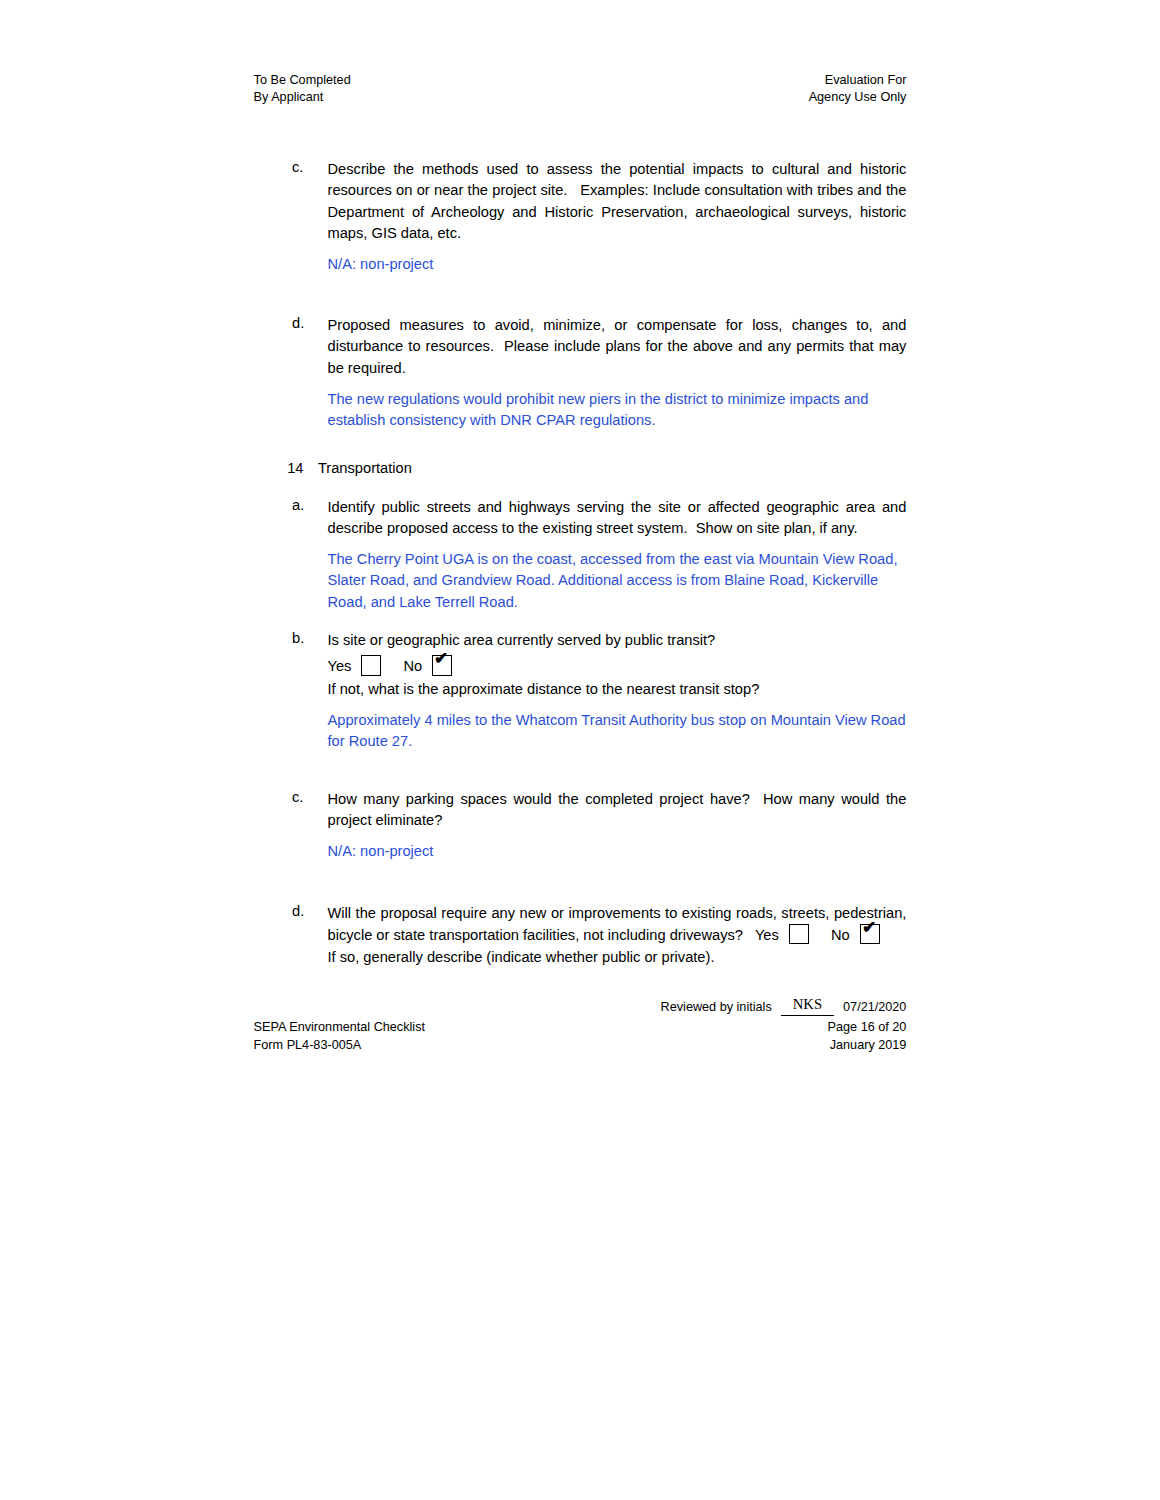To Be Completed
By Applicant
Evaluation For
Agency Use Only
c.
Describe the methods used to assess the potential impacts to cultural and historic resources on or near the project site. Examples: Include consultation with tribes and the Department of Archeology and Historic Preservation, archaeological surveys, historic maps, GIS data, etc.
N/A: non-project
d.
Proposed measures to avoid, minimize, or compensate for loss, changes to, and disturbance to resources. Please include plans for the above and any permits that may be required.
The new regulations would prohibit new piers in the district to minimize impacts and establish consistency with DNR CPAR regulations.
14 Transportation
a.
Identify public streets and highways serving the site or affected geographic area and describe proposed access to the existing street system. Show on site plan, if any.
The Cherry Point UGA is on the coast, accessed from the east via Mountain View Road, Slater Road, and Grandview Road. Additional access is from Blaine Road, Kickerville Road, and Lake Terrell Road.
b.
Is site or geographic area currently served by public transit?
Yes No
If not, what is the approximate distance to the nearest transit stop?
Approximately 4 miles to the Whatcom Transit Authority bus stop on Mountain View Road for Route 27.
c.
How many parking spaces would the completed project have? How many would the project eliminate?
N/A: non-project
d.
Will the proposal require any new or improvements to existing roads, streets, pedestrian, bicycle or state transportation facilities, not including driveways? Yes No
If so, generally describe (indicate whether public or private).
SEPA Environmental Checklist
Form PL4-83-005A
Reviewed by initials NKS 07/21/2020
Page 16 of 20
January 2019